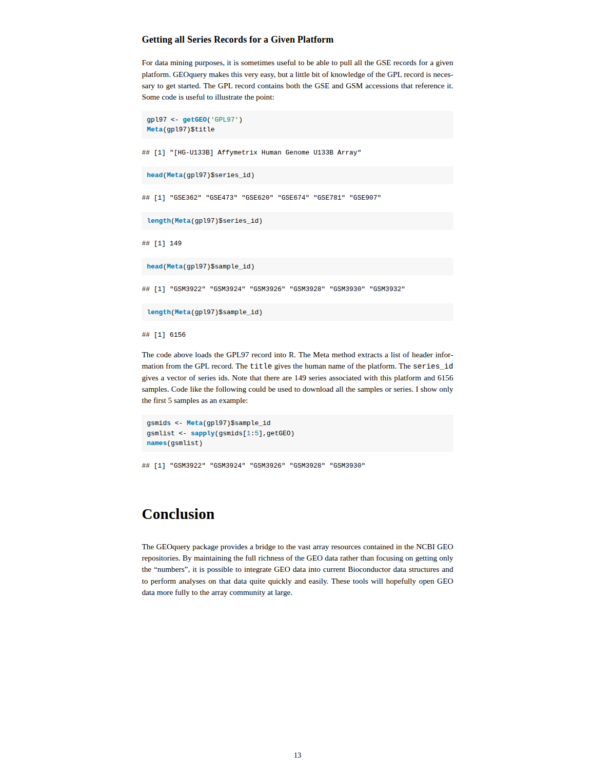Getting all Series Records for a Given Platform
For data mining purposes, it is sometimes useful to be able to pull all the GSE records for a given platform. GEOquery makes this very easy, but a little bit of knowledge of the GPL record is necessary to get started. The GPL record contains both the GSE and GSM accessions that reference it. Some code is useful to illustrate the point:
gpl97 <- getGEO('GPL97')
Meta(gpl97)$title
## [1] "[HG-U133B] Affymetrix Human Genome U133B Array"
head(Meta(gpl97)$series_id)
## [1] "GSE362" "GSE473" "GSE620" "GSE674" "GSE781" "GSE907"
length(Meta(gpl97)$series_id)
## [1] 149
head(Meta(gpl97)$sample_id)
## [1] "GSM3922" "GSM3924" "GSM3926" "GSM3928" "GSM3930" "GSM3932"
length(Meta(gpl97)$sample_id)
## [1] 6156
The code above loads the GPL97 record into R. The Meta method extracts a list of header information from the GPL record. The title gives the human name of the platform. The series_id gives a vector of series ids. Note that there are 149 series associated with this platform and 6156 samples. Code like the following could be used to download all the samples or series. I show only the first 5 samples as an example:
gsmids <- Meta(gpl97)$sample_id
gsmlist <- sapply(gsmids[1:5],getGEO)
names(gsmlist)
## [1] "GSM3922" "GSM3924" "GSM3926" "GSM3928" "GSM3930"
Conclusion
The GEOquery package provides a bridge to the vast array resources contained in the NCBI GEO repositories. By maintaining the full richness of the GEO data rather than focusing on getting only the “numbers”, it is possible to integrate GEO data into current Bioconductor data structures and to perform analyses on that data quite quickly and easily. These tools will hopefully open GEO data more fully to the array community at large.
13